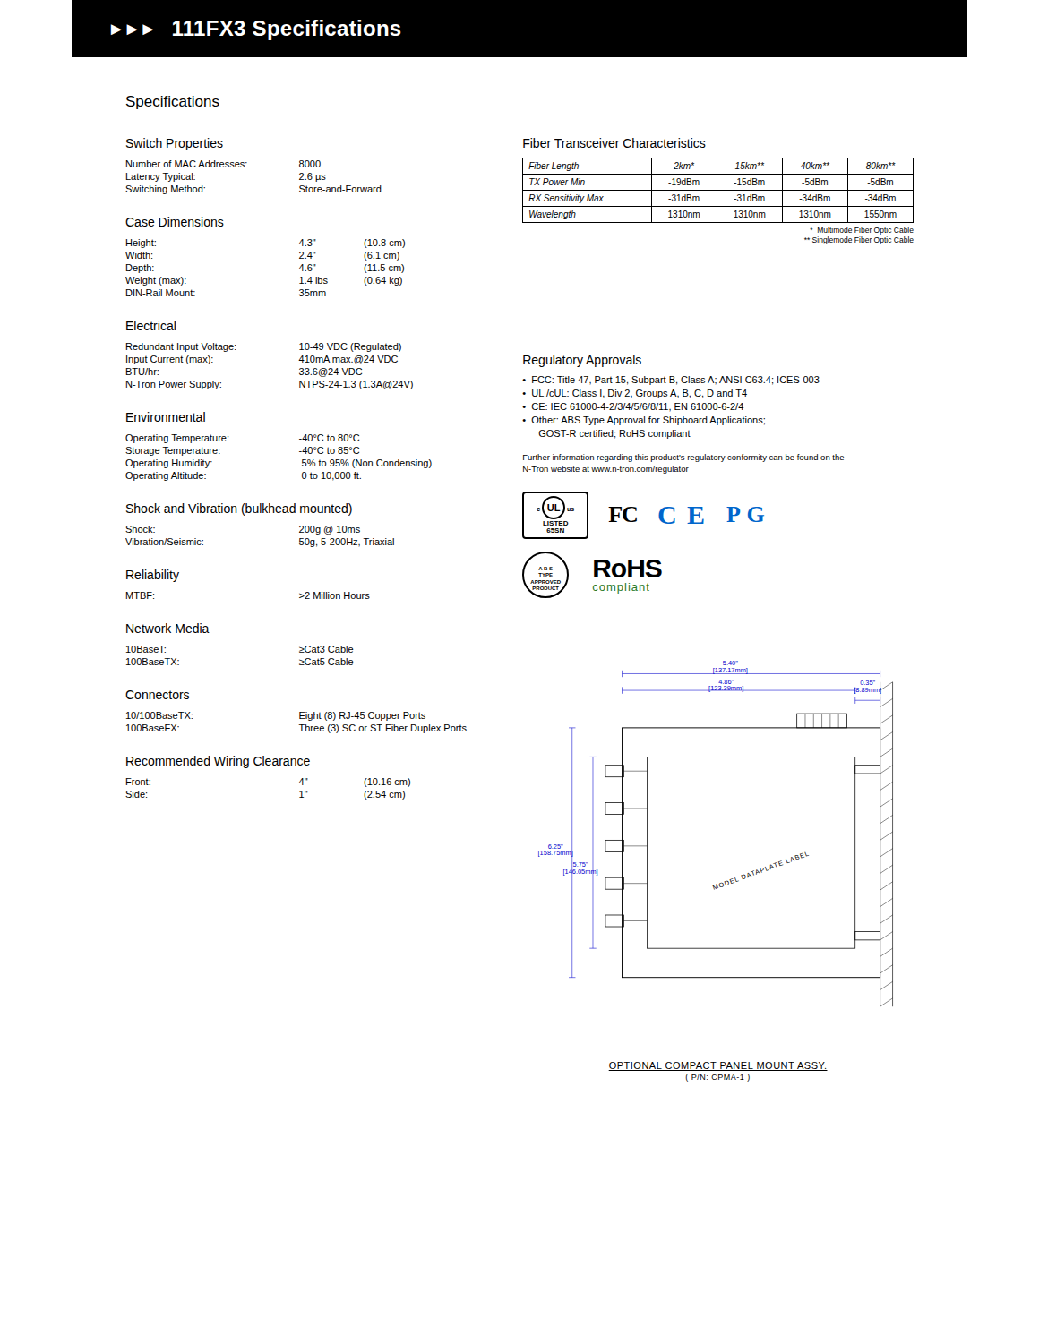►►►
111FX3 Specifications
Specifications
Switch Properties
| Number of MAC Addresses: | 8000 | |
| Latency Typical: | 2.6 µs | |
| Switching Method: | Store-and-Forward |
Case Dimensions
| Height: | 4.3" | (10.8 cm) |
| Width: | 2.4" | (6.1 cm) |
| Depth: | 4.6" | (11.5 cm) |
| Weight (max): | 1.4 lbs | (0.64 kg) |
| DIN-Rail Mount: | 35mm | |
Electrical
| Redundant Input Voltage: | 10-49 VDC (Regulated) |
| Input Current (max): | 410mA max.@24 VDC |
| BTU/hr: | 33.6@24 VDC |
| N-Tron Power Supply: | NTPS-24-1.3 (1.3A@24V) |
Environmental
| Operating Temperature: | -40°C to 80°C |
| Storage Temperature: | -40°C to 85°C |
| Operating Humidity: | 5% to 95% (Non Condensing) |
| Operating Altitude: | 0 to 10,000 ft. |
Shock and Vibration (bulkhead mounted)
| Shock: | 200g @ 10ms |
| Vibration/Seismic: | 50g, 5-200Hz, Triaxial |
Reliability
| MTBF: | >2 Million Hours |
Network Media
| 10BaseT: | ≥Cat3 Cable |
| 100BaseTX: | ≥Cat5 Cable |
Connectors
| 10/100BaseTX: | Eight (8) RJ-45 Copper Ports |
| 100BaseFX: | Three (3) SC or ST Fiber Duplex Ports |
Recommended Wiring Clearance
| Front: | 4" | (10.16 cm) |
| Side: | 1" | (2.54 cm) |
Fiber Transceiver Characteristics
| Fiber Length | 2km* | 15km** | 40km** | 80km** |
| --- | --- | --- | --- | --- |
| TX Power Min | -19dBm | -15dBm | -5dBm | -5dBm |
| RX Sensitivity Max | -31dBm | -31dBm | -34dBm | -34dBm |
| Wavelength | 1310nm | 1310nm | 1310nm | 1550nm |
* Multimode Fiber Optic Cable
** Singlemode Fiber Optic Cable
Regulatory Approvals
FCC: Title 47, Part 15, Subpart B, Class A; ANSI C63.4; ICES-003
UL /cUL: Class I, Div 2, Groups A, B, C, D and T4
CE: IEC 61000-4-2/3/4/5/6/8/11, EN 61000-6-2/4
Other: ABS Type Approval for Shipboard Applications;
GOST-R certified; RoHS compliant
Further information regarding this product's regulatory conformity can be found on the
N-Tron website at www.n-tron.com/regulator
c UL us
LISTED
65SN
FC
C E
P G
· A B S ·
TYPE APPROVED
PRODUCT
RoHS
compliant
MODEL DATAPLATE LABEL 5.40" [137.17mm] 4.86" [123.39mm] 0.35" [8.89mm] 6.25" [158.75mm] 5.75" [146.05mm]
OPTIONAL COMPACT PANEL MOUNT ASSY.
( P/N: CPMA-1 )